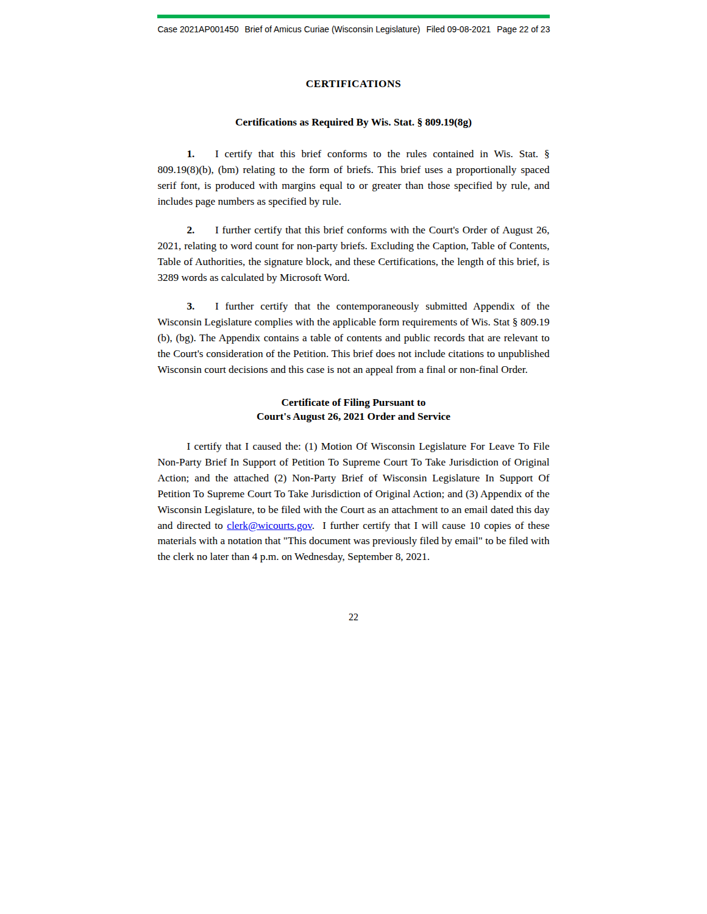Case 2021AP001450 Brief of Amicus Curiae (Wisconsin Legislature) Filed 09-08-2021 Page 22 of 23
CERTIFICATIONS
Certifications as Required By Wis. Stat. § 809.19(8g)
1. I certify that this brief conforms to the rules contained in Wis. Stat. § 809.19(8)(b), (bm) relating to the form of briefs. This brief uses a proportionally spaced serif font, is produced with margins equal to or greater than those specified by rule, and includes page numbers as specified by rule.
2. I further certify that this brief conforms with the Court's Order of August 26, 2021, relating to word count for non-party briefs. Excluding the Caption, Table of Contents, Table of Authorities, the signature block, and these Certifications, the length of this brief, is 3289 words as calculated by Microsoft Word.
3. I further certify that the contemporaneously submitted Appendix of the Wisconsin Legislature complies with the applicable form requirements of Wis. Stat § 809.19 (b), (bg). The Appendix contains a table of contents and public records that are relevant to the Court's consideration of the Petition. This brief does not include citations to unpublished Wisconsin court decisions and this case is not an appeal from a final or non-final Order.
Certificate of Filing Pursuant to
Court's August 26, 2021 Order and Service
I certify that I caused the: (1) Motion Of Wisconsin Legislature For Leave To File Non-Party Brief In Support of Petition To Supreme Court To Take Jurisdiction of Original Action; and the attached (2) Non-Party Brief of Wisconsin Legislature In Support Of Petition To Supreme Court To Take Jurisdiction of Original Action; and (3) Appendix of the Wisconsin Legislature, to be filed with the Court as an attachment to an email dated this day and directed to clerk@wicourts.gov. I further certify that I will cause 10 copies of these materials with a notation that "This document was previously filed by email" to be filed with the clerk no later than 4 p.m. on Wednesday, September 8, 2021.
22